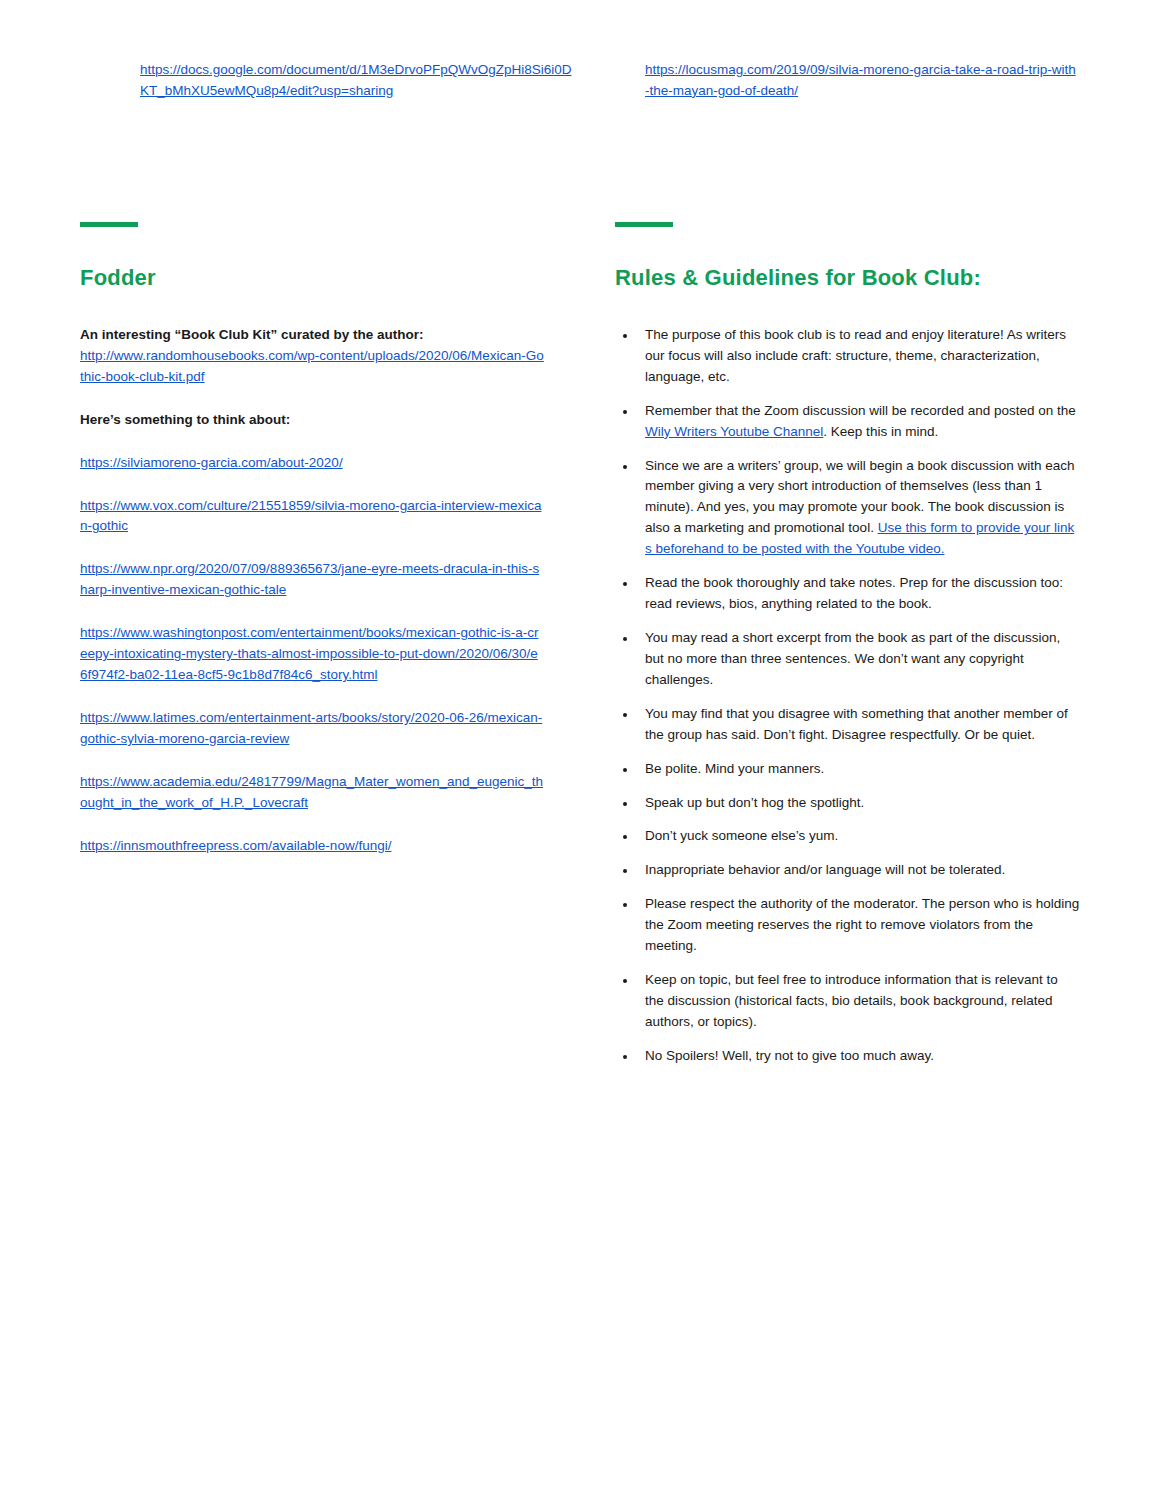https://docs.google.com/document/d/1M3eDrvoPFpQWvOgZpHi8Si6i0DKT_bMhXU5ewMQu8p4/edit?usp=sharing
https://locusmag.com/2019/09/silvia-moreno-garcia-take-a-road-trip-with-the-mayan-god-of-death/
Fodder
An interesting “Book Club Kit” curated by the author:
http://www.randomhousebooks.com/wp-content/uploads/2020/06/Mexican-Gothic-book-club-kit.pdf
Here’s something to think about:
https://silviamoreno-garcia.com/about-2020/
https://www.vox.com/culture/21551859/silvia-moreno-garcia-interview-mexican-gothic
https://www.npr.org/2020/07/09/889365673/jane-eyre-meets-dracula-in-this-sharp-inventive-mexican-gothic-tale
https://www.washingtonpost.com/entertainment/books/mexican-gothic-is-a-creepy-intoxicating-mystery-thats-almost-impossible-to-put-down/2020/06/30/e6f974f2-ba02-11ea-8cf5-9c1b8d7f84c6_story.html
https://www.latimes.com/entertainment-arts/books/story/2020-06-26/mexican-gothic-sylvia-moreno-garcia-review
https://www.academia.edu/24817799/Magna_Mater_women_and_eugenic_thought_in_the_work_of_H.P._Lovecraft
https://innsmouthfreepress.com/available-now/fungi/
Rules & Guidelines for Book Club:
The purpose of this book club is to read and enjoy literature! As writers our focus will also include craft: structure, theme, characterization, language, etc.
Remember that the Zoom discussion will be recorded and posted on the Wily Writers Youtube Channel. Keep this in mind.
Since we are a writers’ group, we will begin a book discussion with each member giving a very short introduction of themselves (less than 1 minute). And yes, you may promote your book. The book discussion is also a marketing and promotional tool. Use this form to provide your links beforehand to be posted with the Youtube video.
Read the book thoroughly and take notes. Prep for the discussion too: read reviews, bios, anything related to the book.
You may read a short excerpt from the book as part of the discussion, but no more than three sentences. We don’t want any copyright challenges.
You may find that you disagree with something that another member of the group has said. Don’t fight. Disagree respectfully. Or be quiet.
Be polite. Mind your manners.
Speak up but don’t hog the spotlight.
Don’t yuck someone else’s yum.
Inappropriate behavior and/or language will not be tolerated.
Please respect the authority of the moderator. The person who is holding the Zoom meeting reserves the right to remove violators from the meeting.
Keep on topic, but feel free to introduce information that is relevant to the discussion (historical facts, bio details, book background, related authors, or topics).
No Spoilers! Well, try not to give too much away.